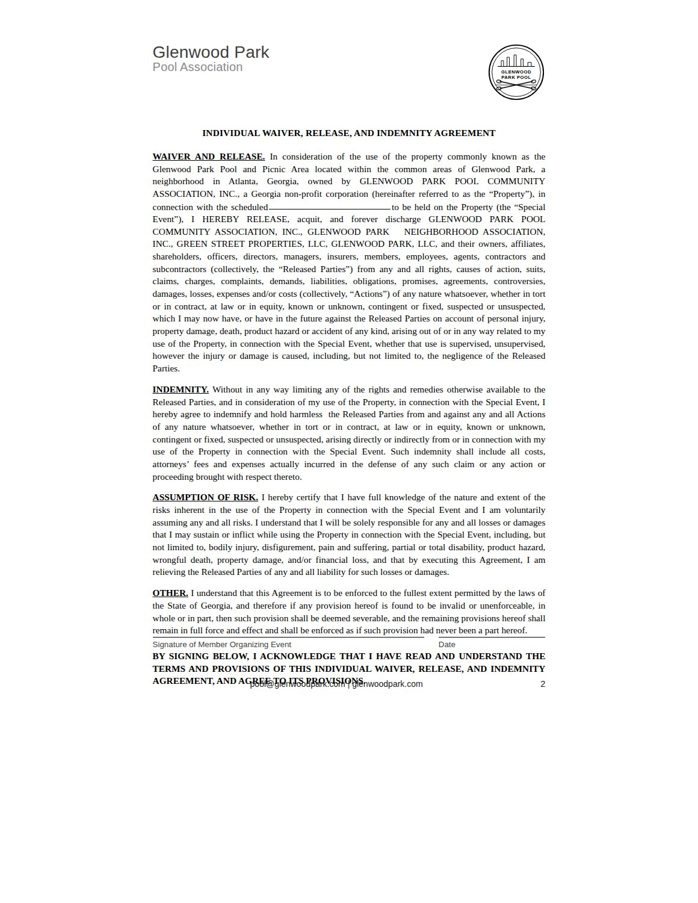Glenwood Park
Pool Association
GLENWOOD PARK POOL
INDIVIDUAL WAIVER, RELEASE, AND INDEMNITY AGREEMENT
WAIVER AND RELEASE. In consideration of the use of the property commonly known as the Glenwood Park Pool and Picnic Area located within the common areas of Glenwood Park, a neighborhood in Atlanta, Georgia, owned by GLENWOOD PARK POOL COMMUNITY ASSOCIATION, INC., a Georgia non-profit corporation (hereinafter referred to as the “Property”), in connection with the scheduled to be held on the Property (the “Special Event”), I HEREBY RELEASE, acquit, and forever discharge GLENWOOD PARK POOL COMMUNITY ASSOCIATION, INC., GLENWOOD PARK NEIGHBORHOOD ASSOCIATION, INC., GREEN STREET PROPERTIES, LLC, GLENWOOD PARK, LLC, and their owners, affiliates, shareholders, officers, directors, managers, insurers, members, employees, agents, contractors and subcontractors (collectively, the “Released Parties”) from any and all rights, causes of action, suits, claims, charges, complaints, demands, liabilities, obligations, promises, agreements, controversies, damages, losses, expenses and/or costs (collectively, “Actions”) of any nature whatsoever, whether in tort or in contract, at law or in equity, known or unknown, contingent or fixed, suspected or unsuspected, which I may now have, or have in the future against the Released Parties on account of personal injury, property damage, death, product hazard or accident of any kind, arising out of or in any way related to my use of the Property, in connection with the Special Event, whether that use is supervised, unsupervised, however the injury or damage is caused, including, but not limited to, the negligence of the Released Parties.
INDEMNITY. Without in any way limiting any of the rights and remedies otherwise available to the Released Parties, and in consideration of my use of the Property, in connection with the Special Event, I hereby agree to indemnify and hold harmless the Released Parties from and against any and all Actions of any nature whatsoever, whether in tort or in contract, at law or in equity, known or unknown, contingent or fixed, suspected or unsuspected, arising directly or indirectly from or in connection with my use of the Property in connection with the Special Event. Such indemnity shall include all costs, attorneys’ fees and expenses actually incurred in the defense of any such claim or any action or proceeding brought with respect thereto.
ASSUMPTION OF RISK. I hereby certify that I have full knowledge of the nature and extent of the risks inherent in the use of the Property in connection with the Special Event and I am voluntarily assuming any and all risks. I understand that I will be solely responsible for any and all losses or damages that I may sustain or inflict while using the Property in connection with the Special Event, including, but not limited to, bodily injury, disfigurement, pain and suffering, partial or total disability, product hazard, wrongful death, property damage, and/or financial loss, and that by executing this Agreement, I am relieving the Released Parties of any and all liability for such losses or damages.
OTHER. I understand that this Agreement is to be enforced to the fullest extent permitted by the laws of the State of Georgia, and therefore if any provision hereof is found to be invalid or unenforceable, in whole or in part, then such provision shall be deemed severable, and the remaining provisions hereof shall remain in full force and effect and shall be enforced as if such provision had never been a part hereof.
BY SIGNING BELOW, I ACKNOWLEDGE THAT I HAVE READ AND UNDERSTAND THE TERMS AND PROVISIONS OF THIS INDIVIDUAL WAIVER, RELEASE, AND INDEMNITY AGREEMENT, AND AGREE TO ITS PROVISIONS.
Signature of Member Organizing Event
Date
pool@glenwoodpark.com | glenwoodpark.com
2